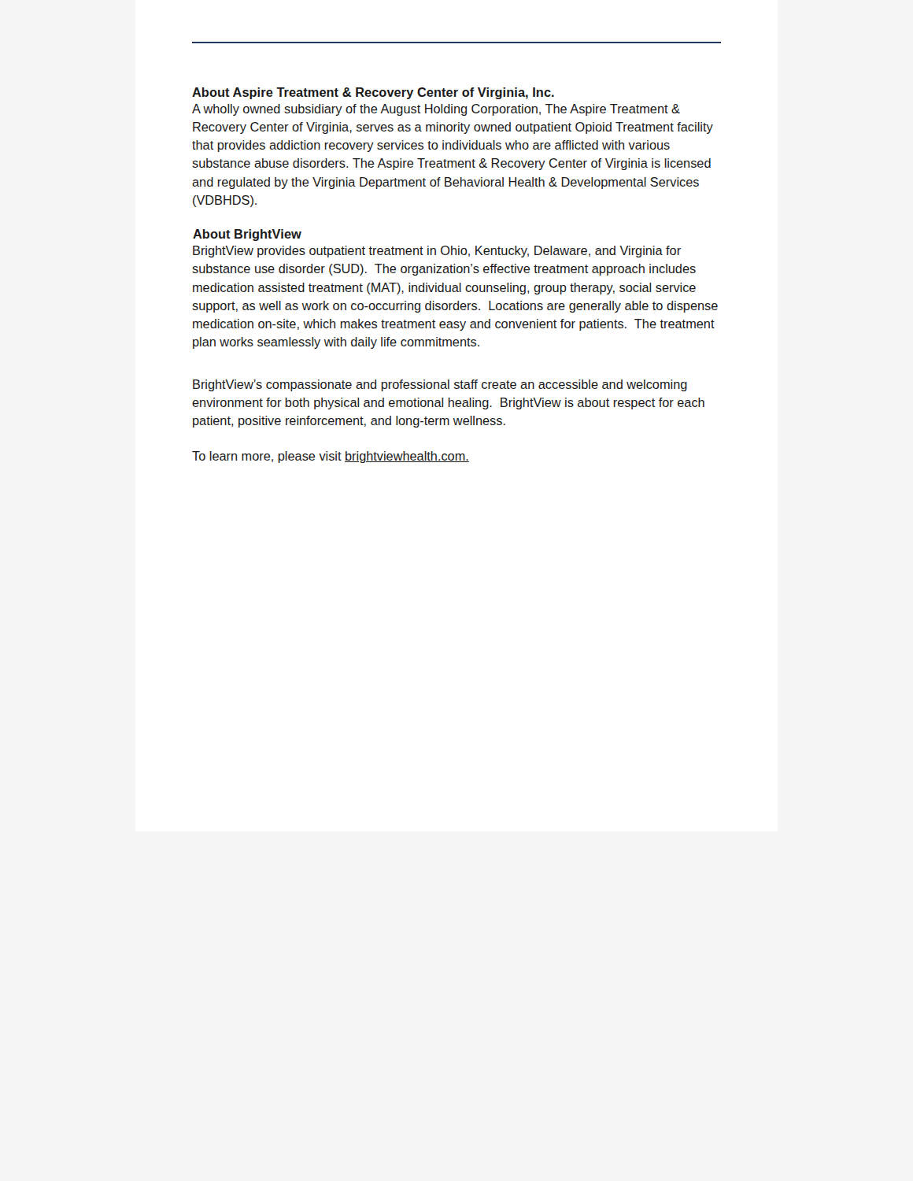About Aspire Treatment & Recovery Center of Virginia, Inc.
A wholly owned subsidiary of the August Holding Corporation, The Aspire Treatment & Recovery Center of Virginia, serves as a minority owned outpatient Opioid Treatment facility that provides addiction recovery services to individuals who are afflicted with various substance abuse disorders. The Aspire Treatment & Recovery Center of Virginia is licensed and regulated by the Virginia Department of Behavioral Health & Developmental Services (VDBHDS).
About BrightView
BrightView provides outpatient treatment in Ohio, Kentucky, Delaware, and Virginia for substance use disorder (SUD). The organization’s effective treatment approach includes medication assisted treatment (MAT), individual counseling, group therapy, social service support, as well as work on co-occurring disorders. Locations are generally able to dispense medication on-site, which makes treatment easy and convenient for patients. The treatment plan works seamlessly with daily life commitments.
BrightView’s compassionate and professional staff create an accessible and welcoming environment for both physical and emotional healing. BrightView is about respect for each patient, positive reinforcement, and long-term wellness.
To learn more, please visit brightviewhealth.com.